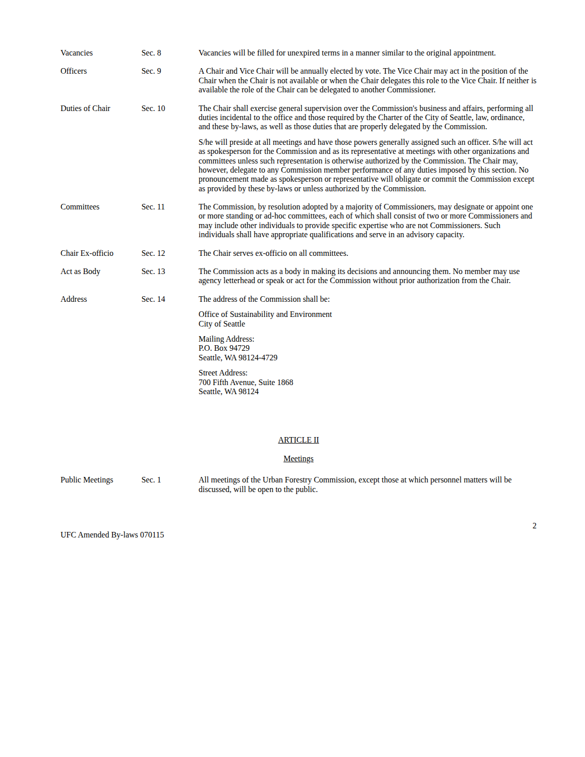| Vacancies | Sec. 8 | Vacancies will be filled for unexpired terms in a manner similar to the original appointment. |
| Officers | Sec. 9 | A Chair and Vice Chair will be annually elected by vote. The Vice Chair may act in the position of the Chair when the Chair is not available or when the Chair delegates this role to the Vice Chair. If neither is available the role of the Chair can be delegated to another Commissioner. |
| Duties of Chair | Sec. 10 | The Chair shall exercise general supervision over the Commission's business and affairs, performing all duties incidental to the office and those required by the Charter of the City of Seattle, law, ordinance, and these by-laws, as well as those duties that are properly delegated by the Commission. S/he will preside at all meetings and have those powers generally assigned such an officer. S/he will act as spokesperson for the Commission and as its representative at meetings with other organizations and committees unless such representation is otherwise authorized by the Commission. The Chair may, however, delegate to any Commission member performance of any duties imposed by this section. No pronouncement made as spokesperson or representative will obligate or commit the Commission except as provided by these by-laws or unless authorized by the Commission. |
| Committees | Sec. 11 | The Commission, by resolution adopted by a majority of Commissioners, may designate or appoint one or more standing or ad-hoc committees, each of which shall consist of two or more Commissioners and may include other individuals to provide specific expertise who are not Commissioners. Such individuals shall have appropriate qualifications and serve in an advisory capacity. |
| Chair Ex-officio | Sec. 12 | The Chair serves ex-officio on all committees. |
| Act as Body | Sec. 13 | The Commission acts as a body in making its decisions and announcing them. No member may use agency letterhead or speak or act for the Commission without prior authorization from the Chair. |
| Address | Sec. 14 | The address of the Commission shall be: Office of Sustainability and Environment City of Seattle Mailing Address: P.O. Box 94729 Seattle, WA 98124-4729 Street Address: 700 Fifth Avenue, Suite 1868 Seattle, WA 98124 |
ARTICLE II
Meetings
| Public Meetings | Sec. 1 | All meetings of the Urban Forestry Commission, except those at which personnel matters will be discussed, will be open to the public. |
2
UFC Amended By-laws 070115